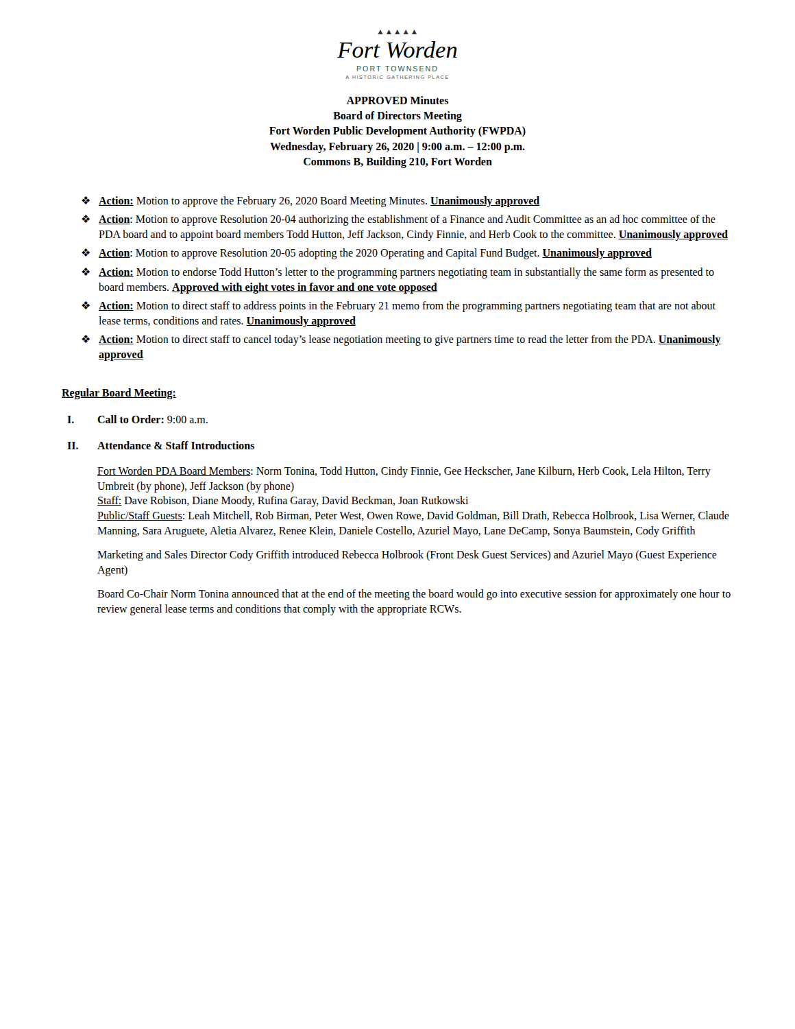▲▲▲▲▲
Fort Worden
PORT TOWNSEND
A HISTORIC GATHERING PLACE
APPROVED Minutes Board of Directors Meeting Fort Worden Public Development Authority (FWPDA) Wednesday, February 26, 2020 | 9:00 a.m. – 12:00 p.m. Commons B, Building 210, Fort Worden
Action: Motion to approve the February 26, 2020 Board Meeting Minutes. Unanimously approved
Action: Motion to approve Resolution 20-04 authorizing the establishment of a Finance and Audit Committee as an ad hoc committee of the PDA board and to appoint board members Todd Hutton, Jeff Jackson, Cindy Finnie, and Herb Cook to the committee. Unanimously approved
Action: Motion to approve Resolution 20-05 adopting the 2020 Operating and Capital Fund Budget. Unanimously approved
Action: Motion to endorse Todd Hutton’s letter to the programming partners negotiating team in substantially the same form as presented to board members. Approved with eight votes in favor and one vote opposed
Action: Motion to direct staff to address points in the February 21 memo from the programming partners negotiating team that are not about lease terms, conditions and rates. Unanimously approved
Action: Motion to direct staff to cancel today’s lease negotiation meeting to give partners time to read the letter from the PDA. Unanimously approved
Regular Board Meeting:
I.
Call to Order: 9:00 a.m.
II.
Attendance & Staff Introductions
Fort Worden PDA Board Members: Norm Tonina, Todd Hutton, Cindy Finnie, Gee Heckscher, Jane Kilburn, Herb Cook, Lela Hilton, Terry Umbreit (by phone), Jeff Jackson (by phone)
Staff: Dave Robison, Diane Moody, Rufina Garay, David Beckman, Joan Rutkowski
Public/Staff Guests: Leah Mitchell, Rob Birman, Peter West, Owen Rowe, David Goldman, Bill Drath, Rebecca Holbrook, Lisa Werner, Claude Manning, Sara Aruguete, Aletia Alvarez, Renee Klein, Daniele Costello, Azuriel Mayo, Lane DeCamp, Sonya Baumstein, Cody Griffith
Marketing and Sales Director Cody Griffith introduced Rebecca Holbrook (Front Desk Guest Services) and Azuriel Mayo (Guest Experience Agent)
Board Co-Chair Norm Tonina announced that at the end of the meeting the board would go into executive session for approximately one hour to review general lease terms and conditions that comply with the appropriate RCWs.